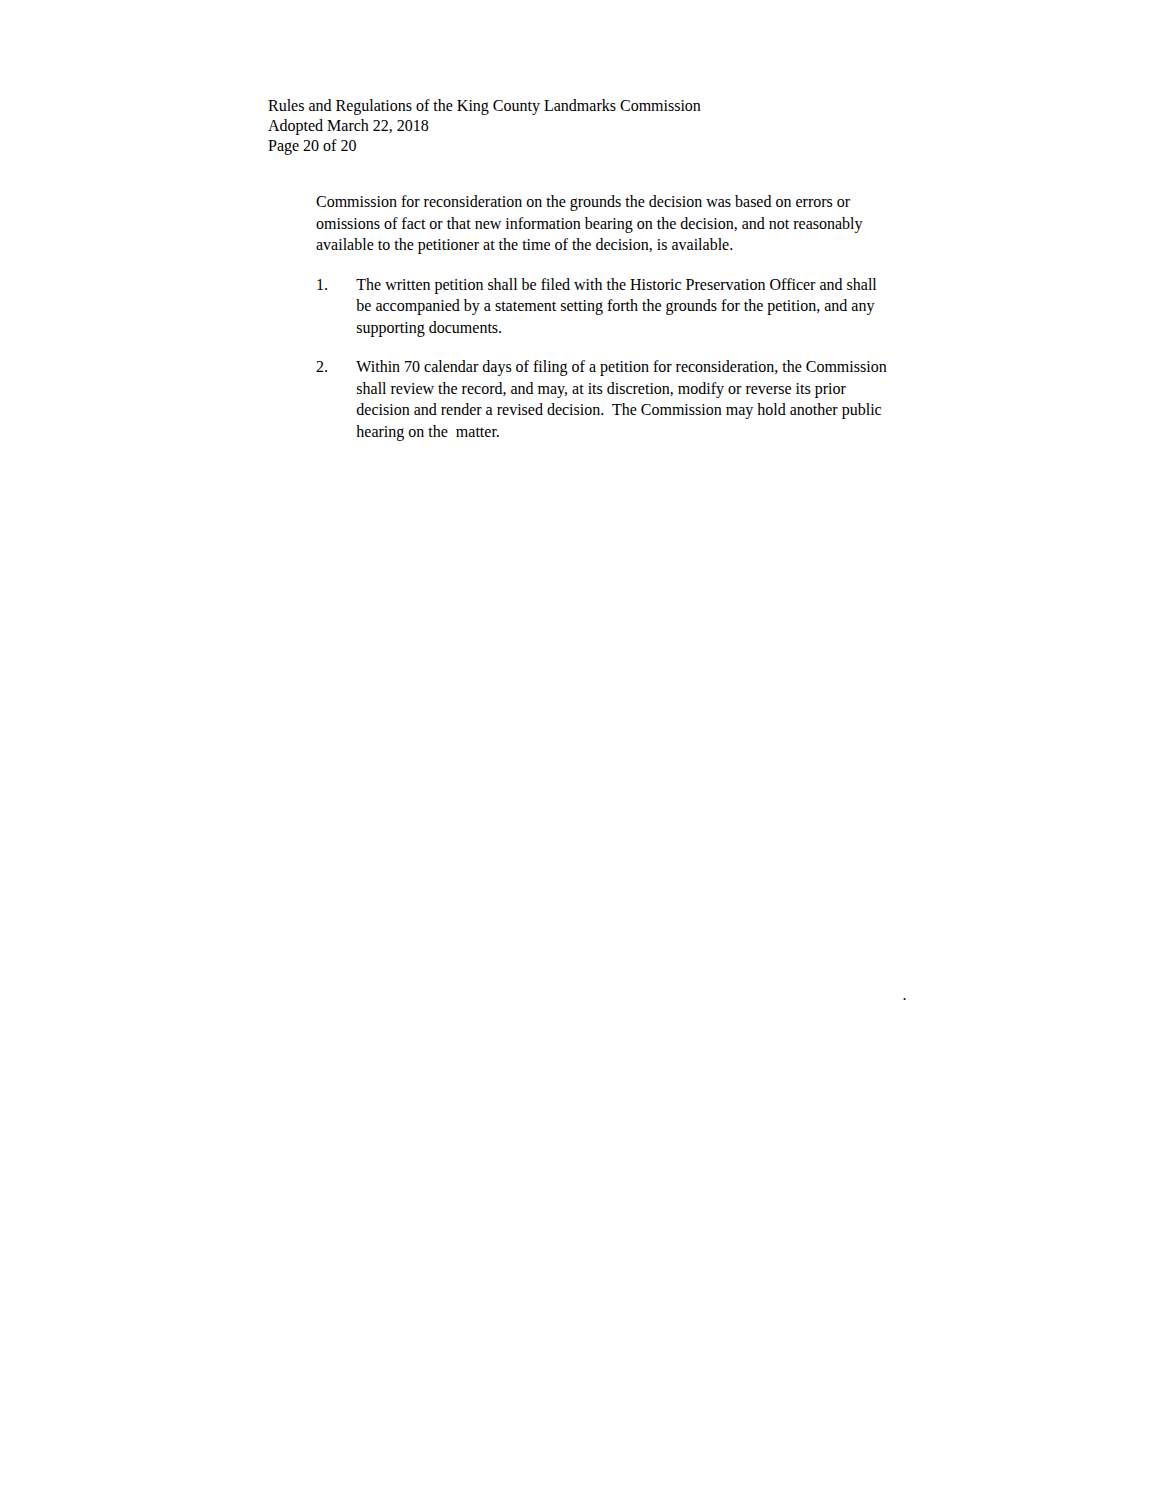Rules and Regulations of the King County Landmarks Commission
Adopted March 22, 2018
Page 20 of 20
Commission for reconsideration on the grounds the decision was based on errors or omissions of fact or that new information bearing on the decision, and not reasonably available to the petitioner at the time of the decision, is available.
1. The written petition shall be filed with the Historic Preservation Officer and shall be accompanied by a statement setting forth the grounds for the petition, and any supporting documents.
2. Within 70 calendar days of filing of a petition for reconsideration, the Commission shall review the record, and may, at its discretion, modify or reverse its prior decision and render a revised decision. The Commission may hold another public hearing on the matter.
.